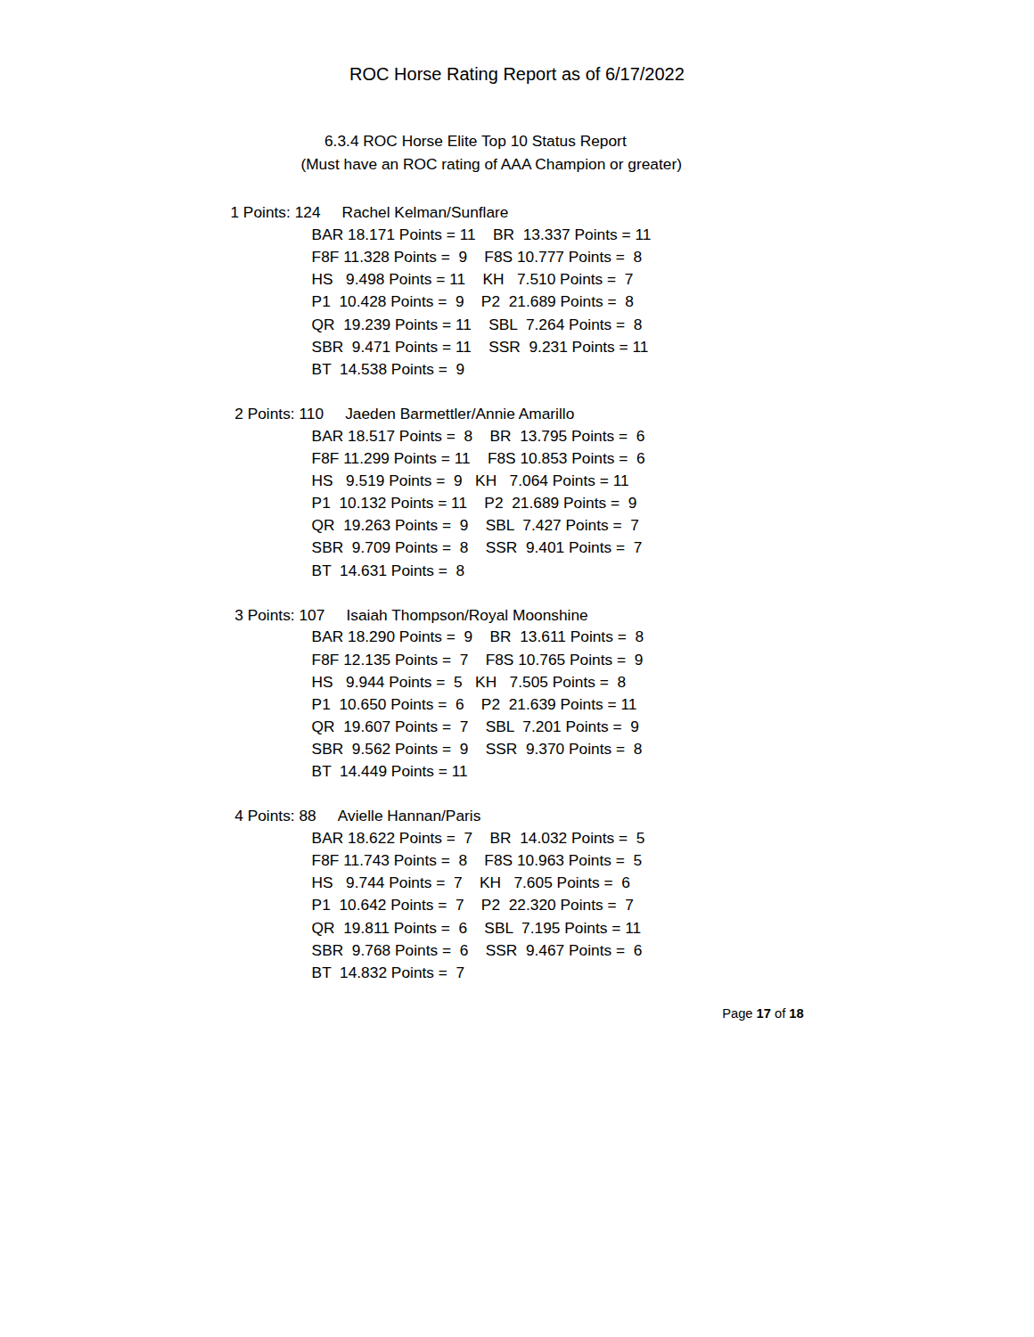ROC Horse Rating Report as of 6/17/2022
6.3.4 ROC Horse Elite Top 10 Status Report
(Must have an ROC rating of AAA Champion or greater)
1 Points: 124 Rachel Kelman/Sunflare
BAR 18.171 Points = 11 BR 13.337 Points = 11 F8F 11.328 Points = 9 F8S 10.777 Points = 8 HS 9.498 Points = 11 KH 7.510 Points = 7 P1 10.428 Points = 9 P2 21.689 Points = 8 QR 19.239 Points = 11 SBL 7.264 Points = 8 SBR 9.471 Points = 11 SSR 9.231 Points = 11 BT 14.538 Points = 9
2 Points: 110 Jaeden Barmettler/Annie Amarillo
BAR 18.517 Points = 8 BR 13.795 Points = 6 F8F 11.299 Points = 11 F8S 10.853 Points = 6 HS 9.519 Points = 9 KH 7.064 Points = 11 P1 10.132 Points = 11 P2 21.689 Points = 9 QR 19.263 Points = 9 SBL 7.427 Points = 7 SBR 9.709 Points = 8 SSR 9.401 Points = 7 BT 14.631 Points = 8
3 Points: 107 Isaiah Thompson/Royal Moonshine
BAR 18.290 Points = 9 BR 13.611 Points = 8 F8F 12.135 Points = 7 F8S 10.765 Points = 9 HS 9.944 Points = 5 KH 7.505 Points = 8 P1 10.650 Points = 6 P2 21.639 Points = 11 QR 19.607 Points = 7 SBL 7.201 Points = 9 SBR 9.562 Points = 9 SSR 9.370 Points = 8 BT 14.449 Points = 11
4 Points: 88 Avielle Hannan/Paris
BAR 18.622 Points = 7 BR 14.032 Points = 5 F8F 11.743 Points = 8 F8S 10.963 Points = 5 HS 9.744 Points = 7 KH 7.605 Points = 6 P1 10.642 Points = 7 P2 22.320 Points = 7 QR 19.811 Points = 6 SBL 7.195 Points = 11 SBR 9.768 Points = 6 SSR 9.467 Points = 6 BT 14.832 Points = 7
Page 17 of 18